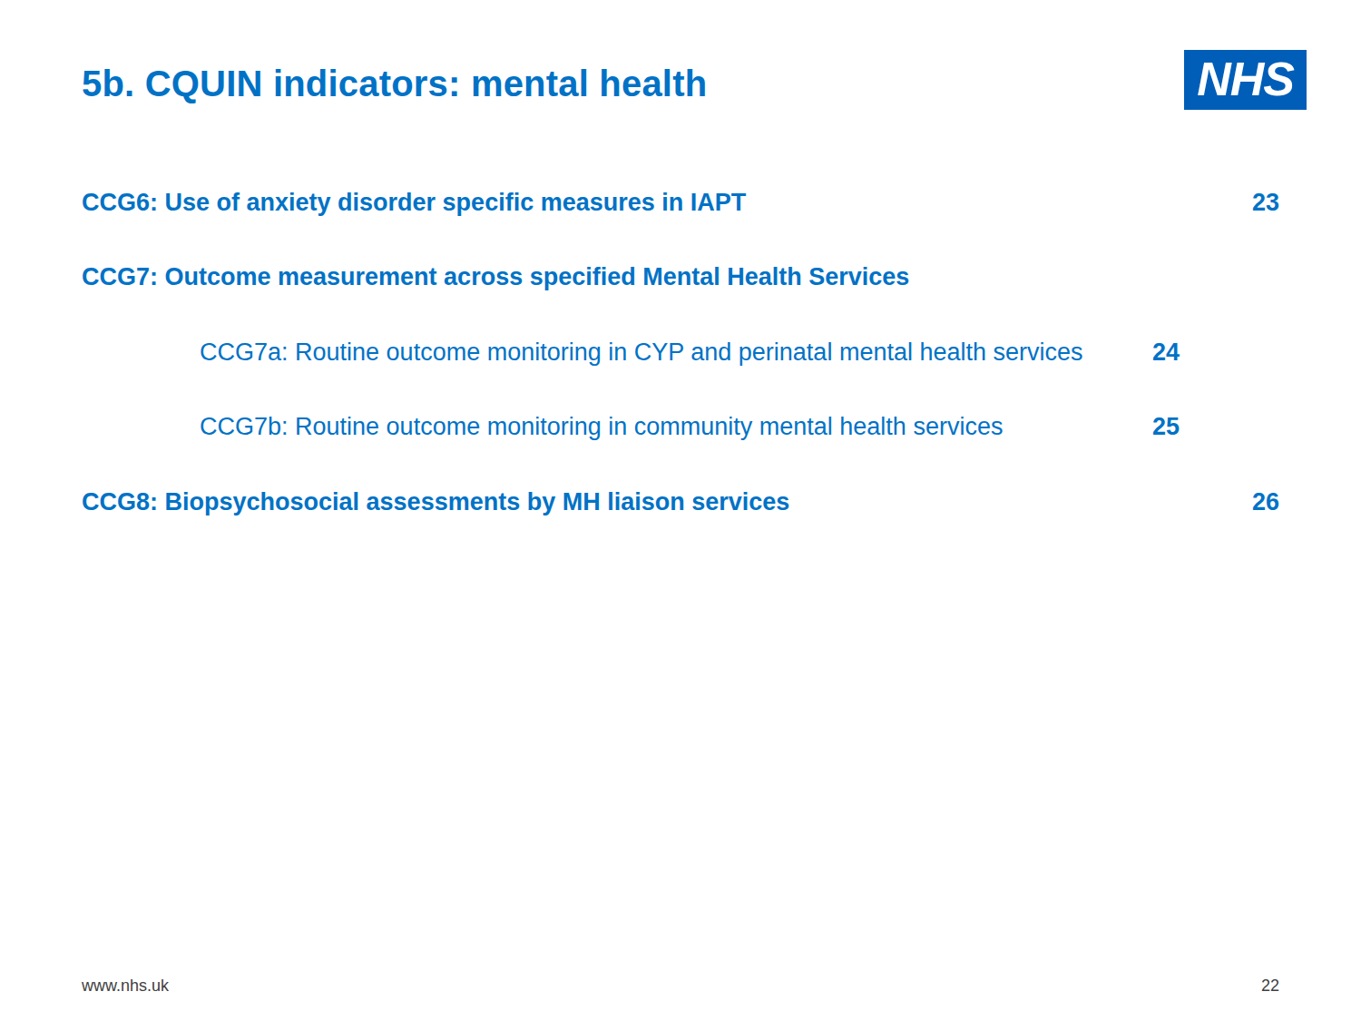NHS
5b. CQUIN indicators: mental health
CCG6: Use of anxiety disorder specific measures in IAPT
23
CCG7: Outcome measurement across specified Mental Health Services
CCG7a: Routine outcome monitoring in CYP and perinatal mental health services
24
CCG7b: Routine outcome monitoring in community mental health services
25
CCG8: Biopsychosocial assessments by MH liaison services
26
www.nhs.uk
22